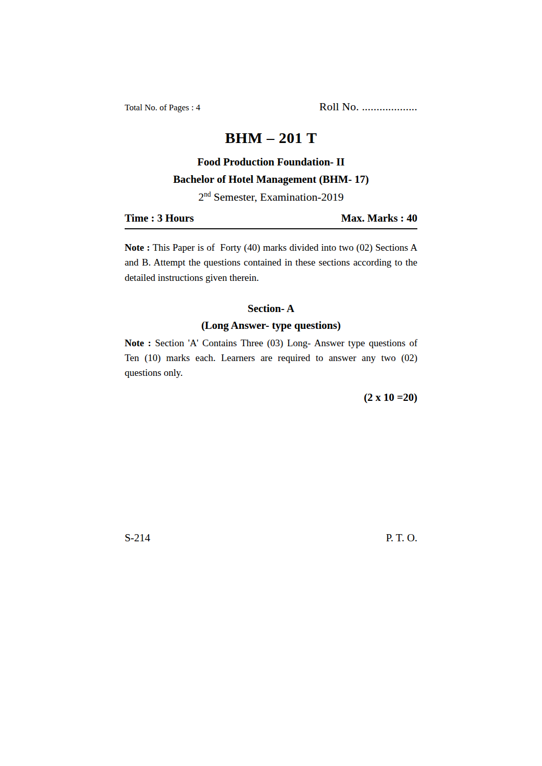Total No. of Pages : 4 Roll No. ...................
BHM – 201 T
Food Production Foundation- II
Bachelor of Hotel Management (BHM- 17)
2nd Semester, Examination-2019
Time : 3 Hours Max. Marks : 40
Note : This Paper is of Forty (40) marks divided into two (02) Sections A and B. Attempt the questions contained in these sections according to the detailed instructions given therein.
Section- A
(Long Answer- type questions)
Note : Section 'A' Contains Three (03) Long- Answer type questions of Ten (10) marks each. Learners are required to answer any two (02) questions only.
(2 x 10 =20)
S-214 P. T. O.